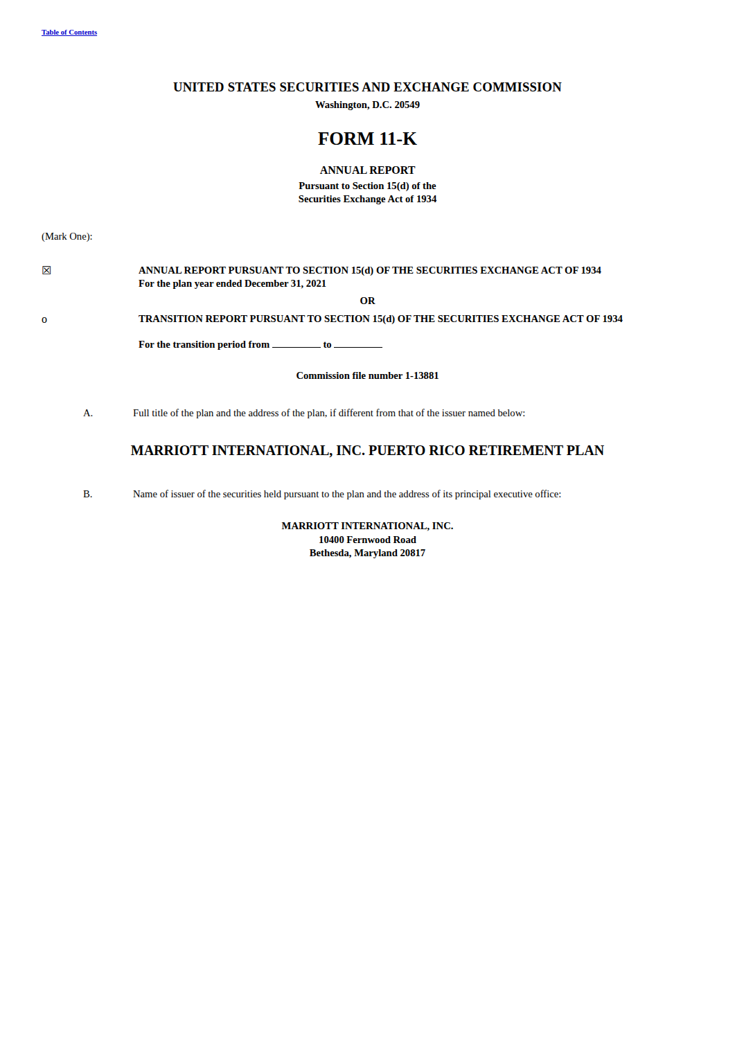Table of Contents
UNITED STATES SECURITIES AND EXCHANGE COMMISSION
Washington, D.C. 20549
FORM 11-K
ANNUAL REPORT
Pursuant to Section 15(d) of the
Securities Exchange Act of 1934
(Mark One):
| ☒ | | ANNUAL REPORT PURSUANT TO SECTION 15(d) OF THE SECURITIES EXCHANGE ACT OF 1934 For the plan year ended December 31, 2021 |
OR
| o | | TRANSITION REPORT PURSUANT TO SECTION 15(d) OF THE SECURITIES EXCHANGE ACT OF 1934 For the transition period from to |
Commission file number 1-13881
| A. | Full title of the plan and the address of the plan, if different from that of the issuer named below: |
MARRIOTT INTERNATIONAL, INC. PUERTO RICO RETIREMENT PLAN
| B. | Name of issuer of the securities held pursuant to the plan and the address of its principal executive office: |
MARRIOTT INTERNATIONAL, INC.
10400 Fernwood Road
Bethesda, Maryland 20817